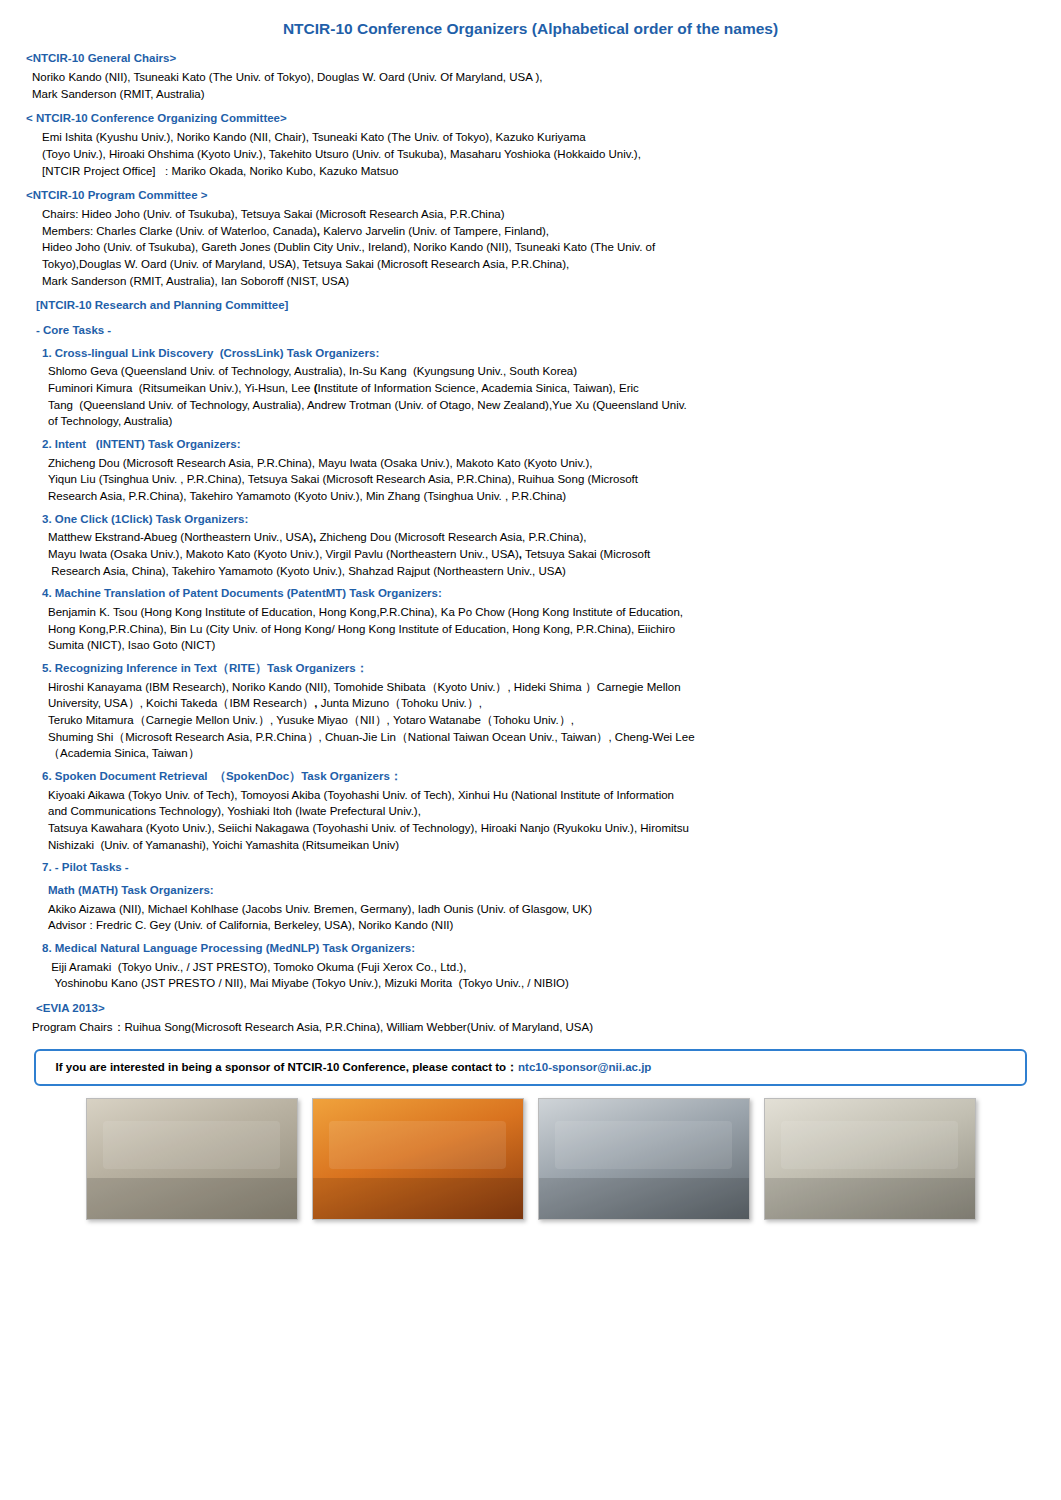NTCIR-10 Conference Organizers (Alphabetical order of the names)
<NTCIR-10 General Chairs>
Noriko Kando (NII), Tsuneaki Kato (The Univ. of Tokyo), Douglas W. Oard (Univ. Of Maryland, USA ),
Mark Sanderson (RMIT, Australia)
< NTCIR-10 Conference Organizing Committee>
Emi Ishita (Kyushu Univ.), Noriko Kando (NII, Chair), Tsuneaki Kato (The Univ. of Tokyo), Kazuko Kuriyama
(Toyo Univ.), Hiroaki Ohshima (Kyoto Univ.), Takehito Utsuro (Univ. of Tsukuba), Masaharu Yoshioka (Hokkaido Univ.),
[NTCIR Project Office] : Mariko Okada, Noriko Kubo, Kazuko Matsuo
<NTCIR-10 Program Committee >
Chairs: Hideo Joho (Univ. of Tsukuba), Tetsuya Sakai (Microsoft Research Asia, P.R.China)
Members: Charles Clarke (Univ. of Waterloo, Canada), Kalervo Jarvelin (Univ. of Tampere, Finland),
Hideo Joho (Univ. of Tsukuba), Gareth Jones (Dublin City Univ., Ireland), Noriko Kando (NII), Tsuneaki Kato (The Univ. of
Tokyo),Douglas W. Oard (Univ. of Maryland, USA), Tetsuya Sakai (Microsoft Research Asia, P.R.China),
Mark Sanderson (RMIT, Australia), Ian Soboroff (NIST, USA)
[NTCIR-10 Research and Planning Committee]
- Core Tasks -
1. Cross-lingual Link Discovery (CrossLink) Task Organizers:
Shlomo Geva (Queensland Univ. of Technology, Australia), In-Su Kang (Kyungsung Univ., South Korea)
Fuminori Kimura (Ritsumeikan Univ.), Yi-Hsun, Lee (Institute of Information Science, Academia Sinica, Taiwan), Eric
Tang (Queensland Univ. of Technology, Australia), Andrew Trotman (Univ. of Otago, New Zealand),Yue Xu (Queensland Univ.
of Technology, Australia)
2. Intent (INTENT) Task Organizers:
Zhicheng Dou (Microsoft Research Asia, P.R.China), Mayu Iwata (Osaka Univ.), Makoto Kato (Kyoto Univ.),
Yiqun Liu (Tsinghua Univ. , P.R.China), Tetsuya Sakai (Microsoft Research Asia, P.R.China), Ruihua Song (Microsoft
Research Asia, P.R.China), Takehiro Yamamoto (Kyoto Univ.), Min Zhang (Tsinghua Univ. , P.R.China)
3. One Click (1Click) Task Organizers:
Matthew Ekstrand-Abueg (Northeastern Univ., USA), Zhicheng Dou (Microsoft Research Asia, P.R.China),
Mayu Iwata (Osaka Univ.), Makoto Kato (Kyoto Univ.), Virgil Pavlu (Northeastern Univ., USA), Tetsuya Sakai (Microsoft
Research Asia, China), Takehiro Yamamoto (Kyoto Univ.), Shahzad Rajput (Northeastern Univ., USA)
4. Machine Translation of Patent Documents (PatentMT) Task Organizers:
Benjamin K. Tsou (Hong Kong Institute of Education, Hong Kong,P.R.China), Ka Po Chow (Hong Kong Institute of Education,
Hong Kong,P.R.China), Bin Lu (City Univ. of Hong Kong/ Hong Kong Institute of Education, Hong Kong, P.R.China), Eiichiro
Sumita (NICT), Isao Goto (NICT)
5. Recognizing Inference in Text（RITE）Task Organizers：
Hiroshi Kanayama (IBM Research), Noriko Kando (NII), Tomohide Shibata（Kyoto Univ.）, Hideki Shima ）Carnegie Mellon
University, USA）, Koichi Takeda（IBM Research）, Junta Mizuno（Tohoku Univ.）,
Teruko Mitamura（Carnegie Mellon Univ.）, Yusuke Miyao（NII）, Yotaro Watanabe（Tohoku Univ.）,
Shuming Shi（Microsoft Research Asia, P.R.China）, Chuan-Jie Lin（National Taiwan Ocean Univ., Taiwan）, Cheng-Wei Lee
（Academia Sinica, Taiwan）
6. Spoken Document Retrieval （SpokenDoc）Task Organizers：
Kiyoaki Aikawa (Tokyo Univ. of Tech), Tomoyosi Akiba (Toyohashi Univ. of Tech), Xinhui Hu (National Institute of Information
and Communications Technology), Yoshiaki Itoh (Iwate Prefectural Univ.),
Tatsuya Kawahara (Kyoto Univ.), Seiichi Nakagawa (Toyohashi Univ. of Technology), Hiroaki Nanjo (Ryukoku Univ.), Hiromitsu
Nishizaki (Univ. of Yamanashi), Yoichi Yamashita (Ritsumeikan Univ)
7. - Pilot Tasks -
Math (MATH) Task Organizers:
Akiko Aizawa (NII), Michael Kohlhase (Jacobs Univ. Bremen, Germany), Iadh Ounis (Univ. of Glasgow, UK)
Advisor : Fredric C. Gey (Univ. of California, Berkeley, USA), Noriko Kando (NII)
8. Medical Natural Language Processing (MedNLP) Task Organizers:
Eiji Aramaki (Tokyo Univ., / JST PRESTO), Tomoko Okuma (Fuji Xerox Co., Ltd.),
Yoshinobu Kano (JST PRESTO / NII), Mai Miyabe (Tokyo Univ.), Mizuki Morita (Tokyo Univ., / NIBIO)
<EVIA 2013>
Program Chairs：Ruihua Song(Microsoft Research Asia, P.R.China), William Webber(Univ. of Maryland, USA)
If you are interested in being a sponsor of NTCIR-10 Conference, please contact to：ntc10-sponsor@nii.ac.jp